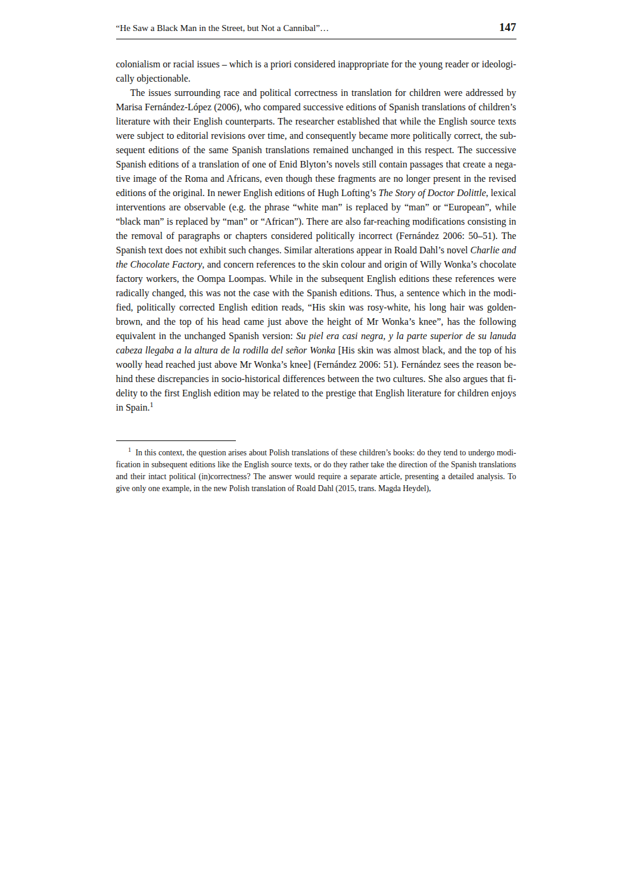“He Saw a Black Man in the Street, but Not a Cannibal”… 147
colonialism or racial issues – which is a priori considered inappropriate for the young reader or ideologically objectionable.
The issues surrounding race and political correctness in translation for children were addressed by Marisa Fernández-López (2006), who compared successive editions of Spanish translations of children’s literature with their English counterparts. The researcher established that while the English source texts were subject to editorial revisions over time, and consequently became more politically correct, the subsequent editions of the same Spanish translations remained unchanged in this respect. The successive Spanish editions of a translation of one of Enid Blyton’s novels still contain passages that create a negative image of the Roma and Africans, even though these fragments are no longer present in the revised editions of the original. In newer English editions of Hugh Lofting’s The Story of Doctor Dolittle, lexical interventions are observable (e.g. the phrase “white man” is replaced by “man” or “European”, while “black man” is replaced by “man” or “African”). There are also far-reaching modifications consisting in the removal of paragraphs or chapters considered politically incorrect (Fernández 2006: 50–51). The Spanish text does not exhibit such changes. Similar alterations appear in Roald Dahl’s novel Charlie and the Chocolate Factory, and concern references to the skin colour and origin of Willy Wonka’s chocolate factory workers, the Oompa Loompas. While in the subsequent English editions these references were radically changed, this was not the case with the Spanish editions. Thus, a sentence which in the modified, politically corrected English edition reads, “His skin was rosy-white, his long hair was golden-brown, and the top of his head came just above the height of Mr Wonka’s knee”, has the following equivalent in the unchanged Spanish version: Su piel era casi negra, y la parte superior de su lanuda cabeza llegaba a la altura de la rodilla del señor Wonka [His skin was almost black, and the top of his woolly head reached just above Mr Wonka’s knee] (Fernández 2006: 51). Fernández sees the reason behind these discrepancies in socio-historical differences between the two cultures. She also argues that fidelity to the first English edition may be related to the prestige that English literature for children enjoys in Spain.1
1 In this context, the question arises about Polish translations of these children’s books: do they tend to undergo modification in subsequent editions like the English source texts, or do they rather take the direction of the Spanish translations and their intact political (in)correctness? The answer would require a separate article, presenting a detailed analysis. To give only one example, in the new Polish translation of Roald Dahl (2015, trans. Magda Heydel),